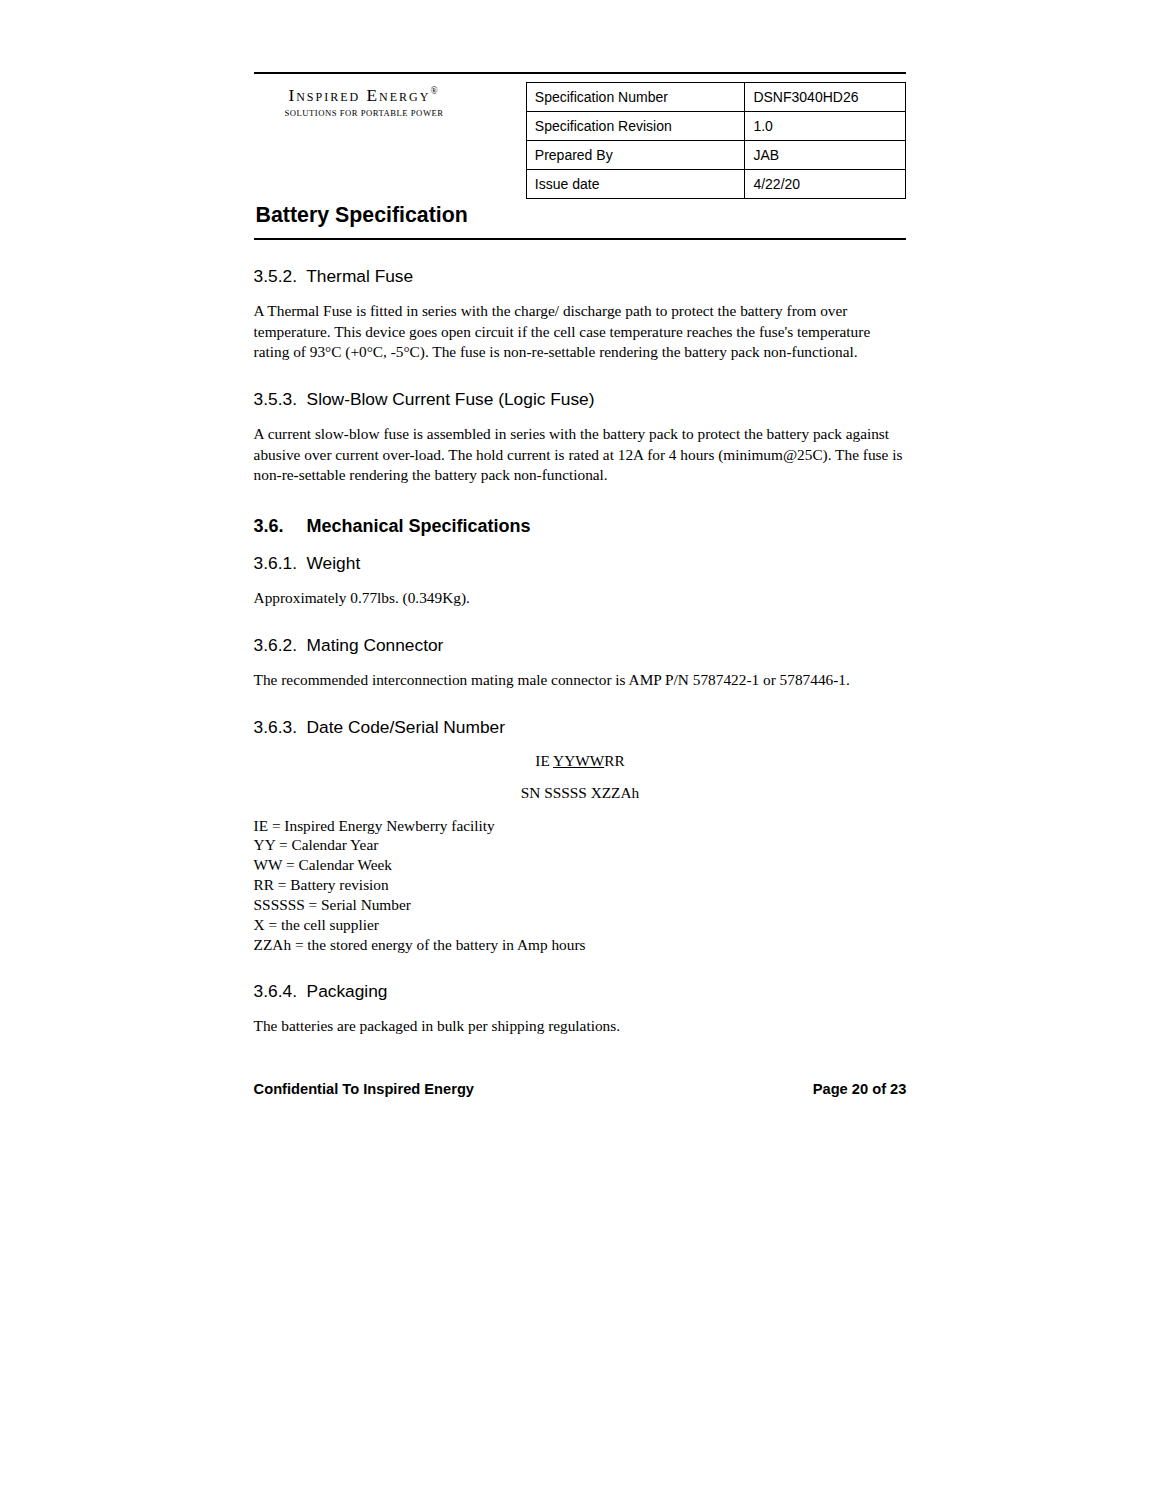Inspired Energy® SOLUTIONS FOR PORTABLE POWER
| Specification Number | DSNF3040HD26 |
| Specification Revision | 1.0 |
| Prepared By | JAB |
| Issue date | 4/22/20 |
Battery Specification
3.5.2. Thermal Fuse
A Thermal Fuse is fitted in series with the charge/ discharge path to protect the battery from over temperature. This device goes open circuit if the cell case temperature reaches the fuse's temperature rating of 93°C (+0°C, -5°C). The fuse is non-re-settable rendering the battery pack non-functional.
3.5.3. Slow-Blow Current Fuse (Logic Fuse)
A current slow-blow fuse is assembled in series with the battery pack to protect the battery pack against abusive over current over-load. The hold current is rated at 12A for 4 hours (minimum@25C). The fuse is non-re-settable rendering the battery pack non-functional.
3.6. Mechanical Specifications
3.6.1. Weight
Approximately 0.77lbs. (0.349Kg).
3.6.2. Mating Connector
The recommended interconnection mating male connector is AMP P/N 5787422-1 or 5787446-1.
3.6.3. Date Code/Serial Number
IE YYWWRR
SN SSSSS XZZAh
IE = Inspired Energy Newberry facility
YY = Calendar Year
WW = Calendar Week
RR = Battery revision
SSSSSS = Serial Number
X = the cell supplier
ZZAh = the stored energy of the battery in Amp hours
3.6.4. Packaging
The batteries are packaged in bulk per shipping regulations.
Confidential To Inspired Energy
Page 20 of 23